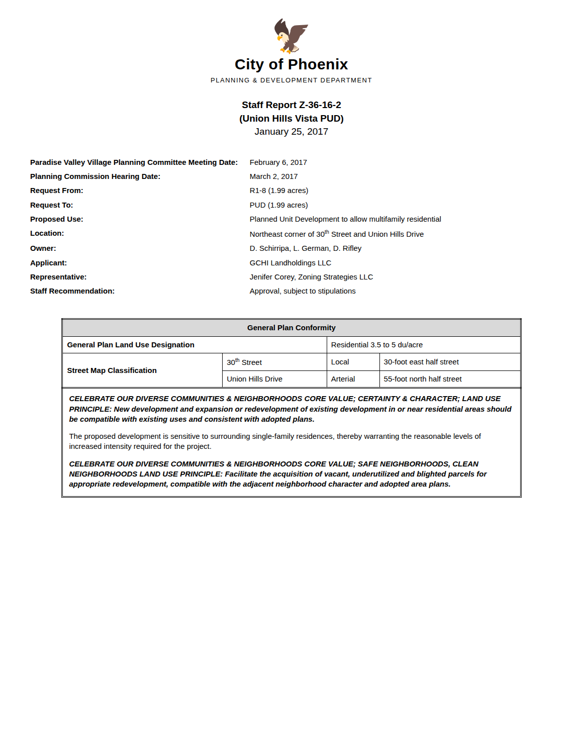🦅
City of Phoenix
PLANNING & DEVELOPMENT DEPARTMENT
Staff Report Z-36-16-2
(Union Hills Vista PUD)
January 25, 2017
| Paradise Valley Village Planning Committee Meeting Date: | February 6, 2017 |
| Planning Commission Hearing Date: | March 2, 2017 |
| Request From: | R1-8 (1.99 acres) |
| Request To: | PUD (1.99 acres) |
| Proposed Use: | Planned Unit Development to allow multifamily residential |
| Location: | Northeast corner of 30 th Street and Union Hills Drive |
| Owner: | D. Schirripa, L. German, D. Rifley |
| Applicant: | GCHI Landholdings LLC |
| Representative: | Jenifer Corey, Zoning Strategies LLC |
| Staff Recommendation: | Approval, subject to stipulations |
| General Plan Conformity |
| --- |
| General Plan Land Use Designation | Residential 3.5 to 5 du/acre |
| Street Map Classification | 30 th Street | Local | 30-foot east half street |
| Union Hills Drive | Arterial | 55-foot north half street |
CELEBRATE OUR DIVERSE COMMUNITIES & NEIGHBORHOODS CORE VALUE; CERTAINTY & CHARACTER; LAND USE PRINCIPLE: New development and expansion or redevelopment of existing development in or near residential areas should be compatible with existing uses and consistent with adopted plans.
The proposed development is sensitive to surrounding single-family residences, thereby warranting the reasonable levels of increased intensity required for the project.
CELEBRATE OUR DIVERSE COMMUNITIES & NEIGHBORHOODS CORE VALUE; SAFE NEIGHBORHOODS, CLEAN NEIGHBORHOODS LAND USE PRINCIPLE: Facilitate the acquisition of vacant, underutilized and blighted parcels for appropriate redevelopment, compatible with the adjacent neighborhood character and adopted area plans.